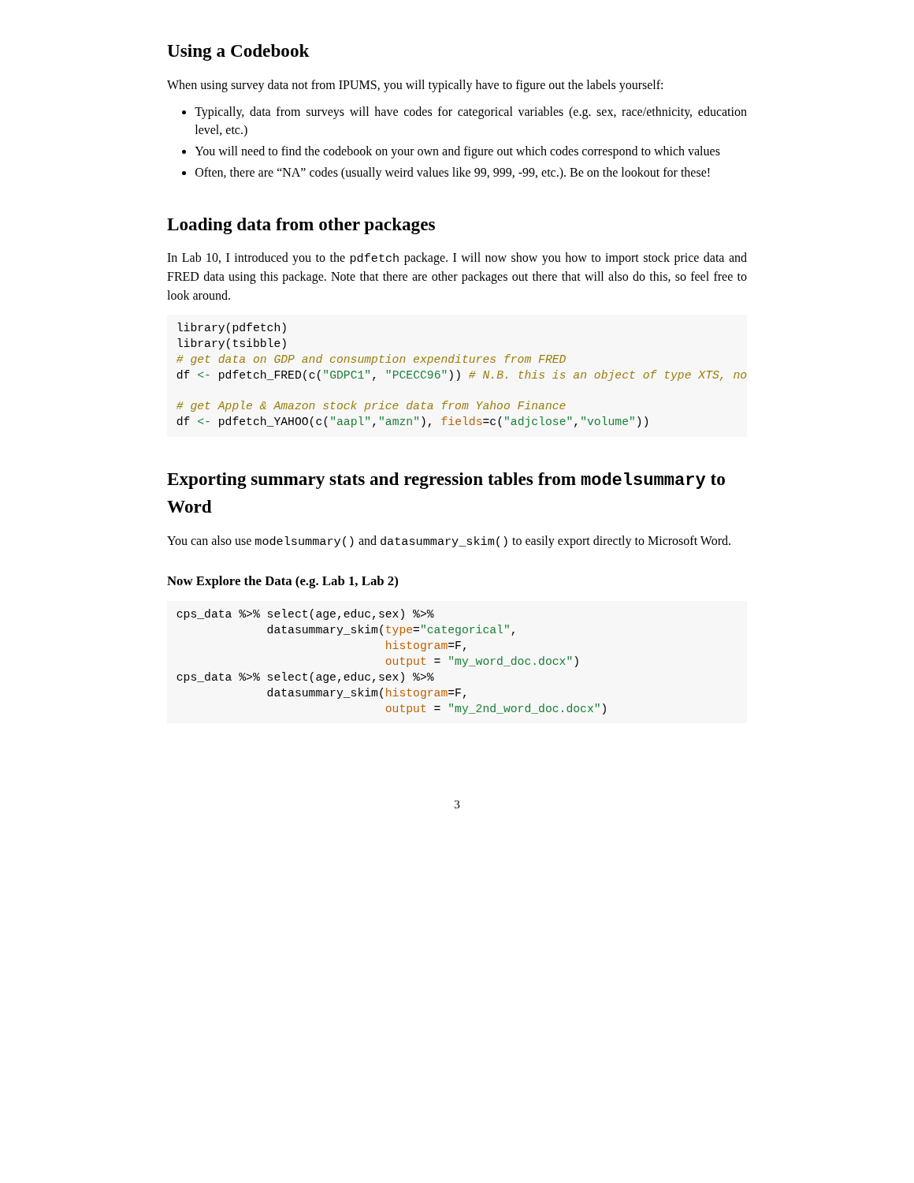Using a Codebook
When using survey data not from IPUMS, you will typically have to figure out the labels yourself:
Typically, data from surveys will have codes for categorical variables (e.g. sex, race/ethnicity, education level, etc.)
You will need to find the codebook on your own and figure out which codes correspond to which values
Often, there are “NA” codes (usually weird values like 99, 999, -99, etc.). Be on the lookout for these!
Loading data from other packages
In Lab 10, I introduced you to the pdfetch package. I will now show you how to import stock price data and FRED data using this package. Note that there are other packages out there that will also do this, so feel free to look around.
library(pdfetch)
library(tsibble)
# get data on GDP and consumption expenditures from FRED
df <- pdfetch_FRED(c("GDPC1", "PCECC96")) # N.B. this is an object of type XTS, not tsibble

# get Apple & Amazon stock price data from Yahoo Finance
df <- pdfetch_YAHOO(c("aapl","amzn"), fields=c("adjclose","volume"))
Exporting summary stats and regression tables from modelsummary to Word
You can also use modelsummary() and datasummary_skim() to easily export directly to Microsoft Word.
Now Explore the Data (e.g. Lab 1, Lab 2)
cps_data %>% select(age,educ,sex) %>%
             datasummary_skim(type="categorical",
                              histogram=F,
                              output = "my_word_doc.docx")
cps_data %>% select(age,educ,sex) %>%
             datasummary_skim(histogram=F,
                              output = "my_2nd_word_doc.docx")
3